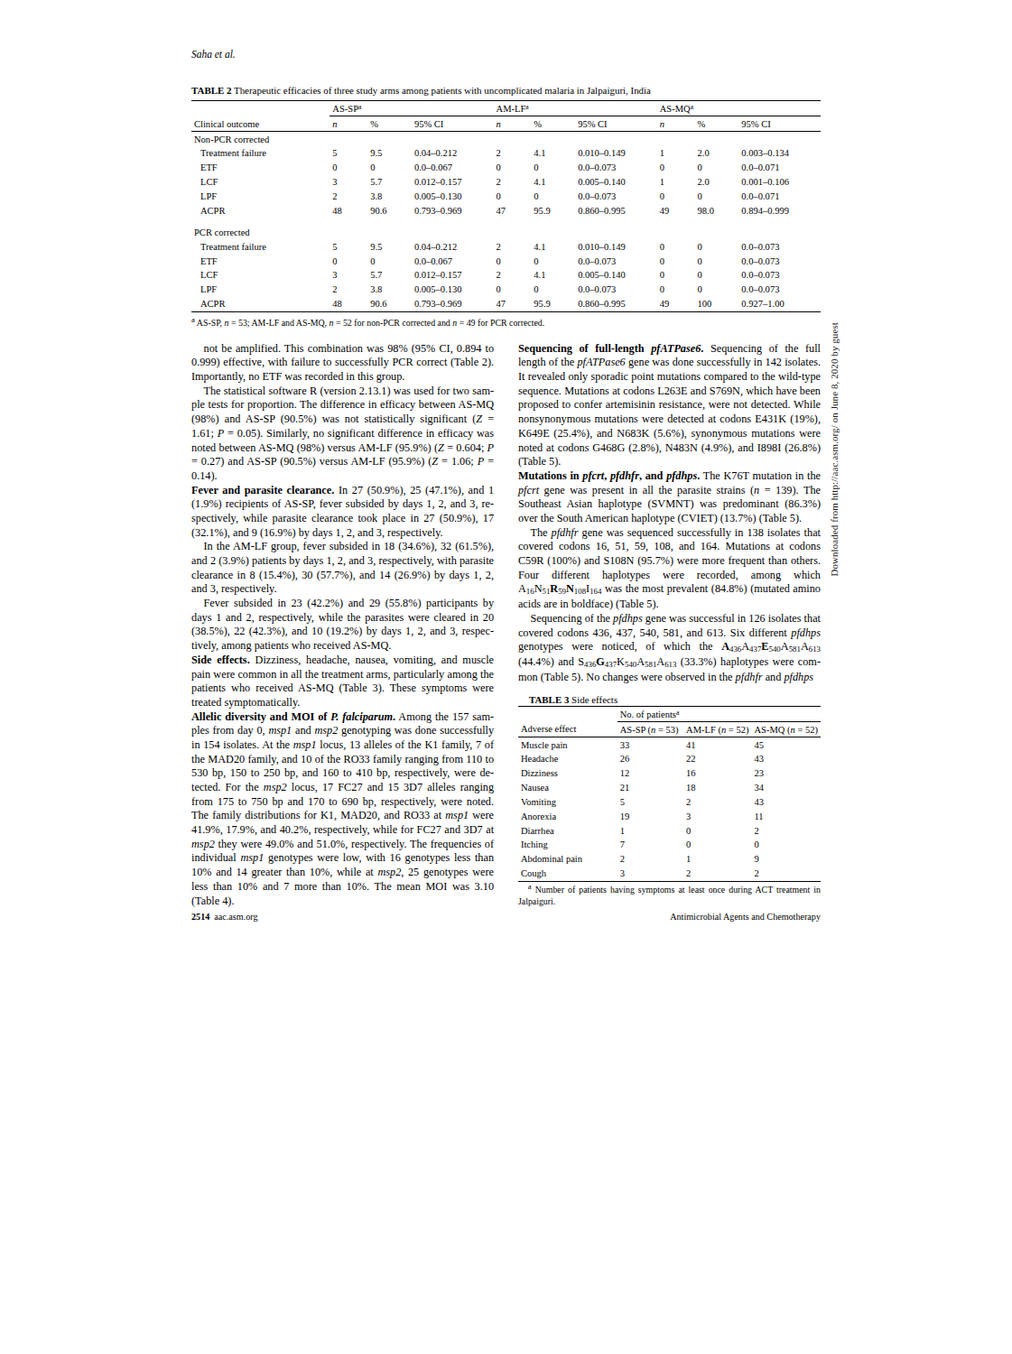Saha et al.
TABLE 2 Therapeutic efficacies of three study arms among patients with uncomplicated malaria in Jalpaiguri, India
| | AS-SP a | AM-LF a | AS-MQ a |
| --- | --- | --- | --- |
| Clinical outcome | n | % | 95% CI | n | % | 95% CI | n | % | 95% CI |
| Non-PCR corrected | | | | | | | | | |
| Treatment failure | 5 | 9.5 | 0.04–0.212 | 2 | 4.1 | 0.010–0.149 | 1 | 2.0 | 0.003–0.134 |
| ETF | 0 | 0 | 0.0–0.067 | 0 | 0 | 0.0–0.073 | 0 | 0 | 0.0–0.071 |
| LCF | 3 | 5.7 | 0.012–0.157 | 2 | 4.1 | 0.005–0.140 | 1 | 2.0 | 0.001–0.106 |
| LPF | 2 | 3.8 | 0.005–0.130 | 0 | 0 | 0.0–0.073 | 0 | 0 | 0.0–0.071 |
| ACPR | 48 | 90.6 | 0.793–0.969 | 47 | 95.9 | 0.860–0.995 | 49 | 98.0 | 0.894–0.999 |
| PCR corrected | | | | | | | | | |
| Treatment failure | 5 | 9.5 | 0.04–0.212 | 2 | 4.1 | 0.010–0.149 | 0 | 0 | 0.0–0.073 |
| ETF | 0 | 0 | 0.0–0.067 | 0 | 0 | 0.0–0.073 | 0 | 0 | 0.0–0.073 |
| LCF | 3 | 5.7 | 0.012–0.157 | 2 | 4.1 | 0.005–0.140 | 0 | 0 | 0.0–0.073 |
| LPF | 2 | 3.8 | 0.005–0.130 | 0 | 0 | 0.0–0.073 | 0 | 0 | 0.0–0.073 |
| ACPR | 48 | 90.6 | 0.793–0.969 | 47 | 95.9 | 0.860–0.995 | 49 | 100 | 0.927–1.00 |
a AS-SP, n = 53; AM-LF and AS-MQ, n = 52 for non-PCR corrected and n = 49 for PCR corrected.
not be amplified. This combination was 98% (95% CI, 0.894 to 0.999) effective, with failure to successfully PCR correct (Table 2). Importantly, no ETF was recorded in this group.
The statistical software R (version 2.13.1) was used for two sample tests for proportion. The difference in efficacy between AS-MQ (98%) and AS-SP (90.5%) was not statistically significant (Z = 1.61; P = 0.05). Similarly, no significant difference in efficacy was noted between AS-MQ (98%) versus AM-LF (95.9%) (Z = 0.604; P = 0.27) and AS-SP (90.5%) versus AM-LF (95.9%) (Z = 1.06; P = 0.14).
Fever and parasite clearance.
In 27 (50.9%), 25 (47.1%), and 1 (1.9%) recipients of AS-SP, fever subsided by days 1, 2, and 3, respectively, while parasite clearance took place in 27 (50.9%), 17 (32.1%), and 9 (16.9%) by days 1, 2, and 3, respectively.
In the AM-LF group, fever subsided in 18 (34.6%), 32 (61.5%), and 2 (3.9%) patients by days 1, 2, and 3, respectively, with parasite clearance in 8 (15.4%), 30 (57.7%), and 14 (26.9%) by days 1, 2, and 3, respectively.
Fever subsided in 23 (42.2%) and 29 (55.8%) participants by days 1 and 2, respectively, while the parasites were cleared in 20 (38.5%), 22 (42.3%), and 10 (19.2%) by days 1, 2, and 3, respectively, among patients who received AS-MQ.
Side effects.
Dizziness, headache, nausea, vomiting, and muscle pain were common in all the treatment arms, particularly among the patients who received AS-MQ (Table 3). These symptoms were treated symptomatically.
Allelic diversity and MOI of P. falciparum.
Among the 157 samples from day 0, msp1 and msp2 genotyping was done successfully in 154 isolates. At the msp1 locus, 13 alleles of the K1 family, 7 of the MAD20 family, and 10 of the RO33 family ranging from 110 to 530 bp, 150 to 250 bp, and 160 to 410 bp, respectively, were detected. For the msp2 locus, 17 FC27 and 15 3D7 alleles ranging from 175 to 750 bp and 170 to 690 bp, respectively, were noted. The family distributions for K1, MAD20, and RO33 at msp1 were 41.9%, 17.9%, and 40.2%, respectively, while for FC27 and 3D7 at msp2 they were 49.0% and 51.0%, respectively. The frequencies of individual msp1 genotypes were low, with 16 genotypes less than 10% and 14 greater than 10%, while at msp2, 25 genotypes were less than 10% and 7 more than 10%. The mean MOI was 3.10 (Table 4).
Sequencing of full-length pfATPase6.
Sequencing of the full length of the pfATPase6 gene was done successfully in 142 isolates. It revealed only sporadic point mutations compared to the wild-type sequence. Mutations at codons L263E and S769N, which have been proposed to confer artemisinin resistance, were not detected. While nonsynonymous mutations were detected at codons E431K (19%), K649E (25.4%), and N683K (5.6%), synonymous mutations were noted at codons G468G (2.8%), N483N (4.9%), and I898I (26.8%) (Table 5).
Mutations in pfcrt, pfdhfr, and pfdhps.
The K76T mutation in the pfcrt gene was present in all the parasite strains (n = 139). The Southeast Asian haplotype (SVMNT) was predominant (86.3%) over the South American haplotype (CVIET) (13.7%) (Table 5).
The pfdhfr gene was sequenced successfully in 138 isolates that covered codons 16, 51, 59, 108, and 164. Mutations at codons C59R (100%) and S108N (95.7%) were more frequent than others. Four different haplotypes were recorded, among which A16 N51 R 59 N 108 I164 was the most prevalent (84.8%) (mutated amino acids are in boldface) (Table 5).
Sequencing of the pfdhps gene was successful in 126 isolates that covered codons 436, 437, 540, 581, and 613. Six different pfdhps genotypes were noticed, of which the A 436 A437 E 540 A581 A613 (44.4%) and S436 G 437 K540 A581 A613 (33.3%) haplotypes were common (Table 5). No changes were observed in the pfdhfr and pfdhps
TABLE 3 Side effects
| | No. of patients a |
| --- | --- |
| Adverse effect | AS-SP ( n = 53) | AM-LF ( n = 52) | AS-MQ ( n = 52) |
| Muscle pain | 33 | 41 | 45 |
| Headache | 26 | 22 | 43 |
| Dizziness | 12 | 16 | 23 |
| Nausea | 21 | 18 | 34 |
| Vomiting | 5 | 2 | 43 |
| Anorexia | 19 | 3 | 11 |
| Diarrhea | 1 | 0 | 2 |
| Itching | 7 | 0 | 0 |
| Abdominal pain | 2 | 1 | 9 |
| Cough | 3 | 2 | 2 |
a Number of patients having symptoms at least once during ACT treatment in Jalpaiguri.
Downloaded from http://aac.asm.org/ on June 8, 2020 by guest
2514 aac.asm.org
Antimicrobial Agents and Chemotherapy